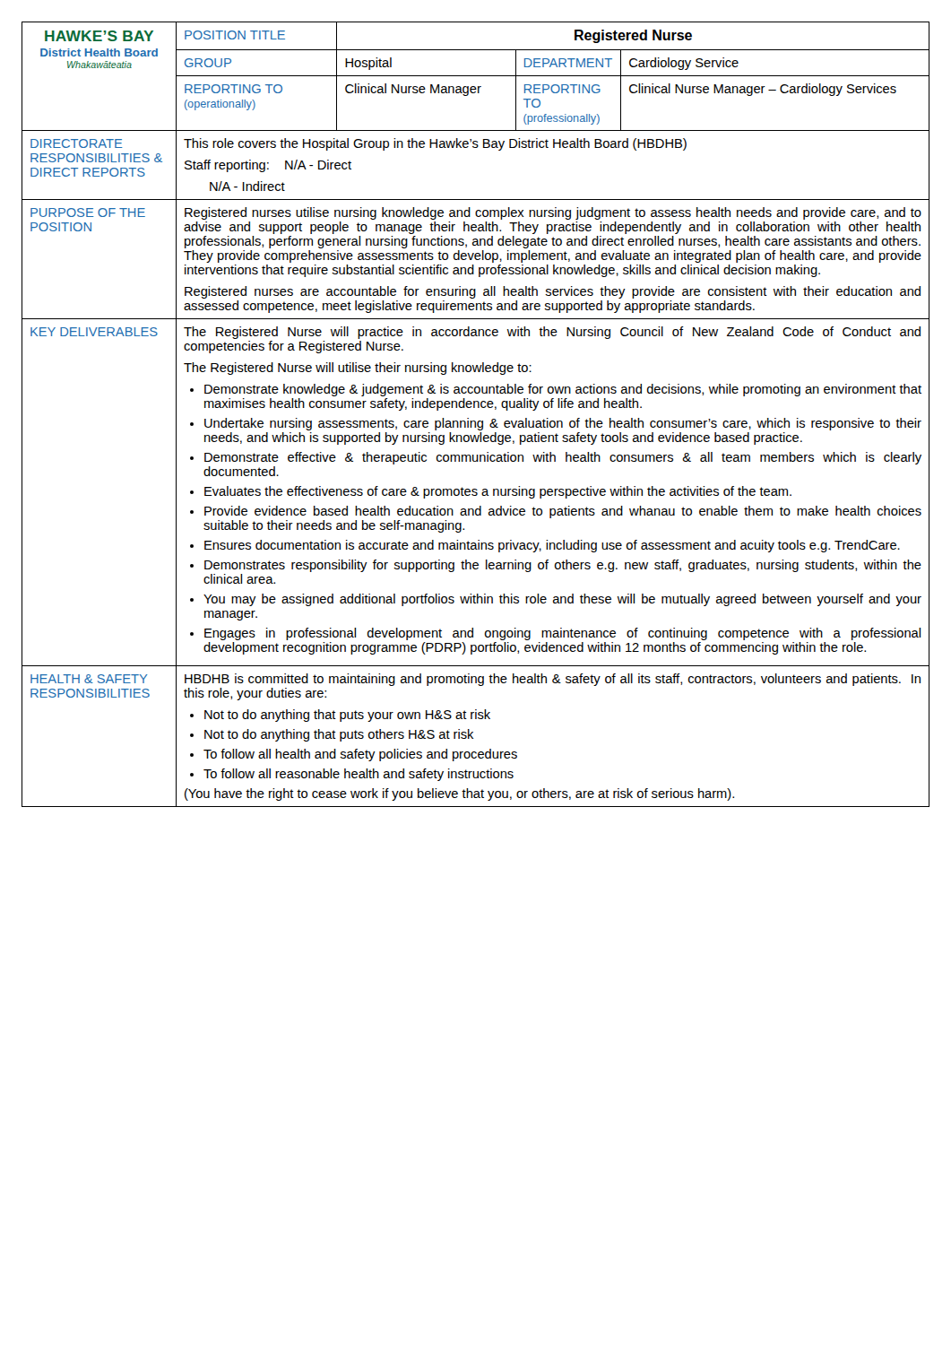| HAWKE’S BAY District Health Board Whakawāteatia | POSITION TITLE | Registered Nurse |
| GROUP | Hospital | DEPARTMENT | Cardiology Service |
| REPORTING TO (operationally) | Clinical Nurse Manager | REPORTING TO (professionally) | Clinical Nurse Manager – Cardiology Services |
| DIRECTORATE RESPONSIBILITIES & DIRECT REPORTS | This role covers the Hospital Group in the Hawke’s Bay District Health Board (HBDHB) Staff reporting: N/A - Direct N/A - Indirect |
| PURPOSE OF THE POSITION | Registered nurses utilise nursing knowledge and complex nursing judgment to assess health needs and provide care, and to advise and support people to manage their health. They practise independently and in collaboration with other health professionals, perform general nursing functions, and delegate to and direct enrolled nurses, health care assistants and others. They provide comprehensive assessments to develop, implement, and evaluate an integrated plan of health care, and provide interventions that require substantial scientific and professional knowledge, skills and clinical decision making. Registered nurses are accountable for ensuring all health services they provide are consistent with their education and assessed competence, meet legislative requirements and are supported by appropriate standards. |
| KEY DELIVERABLES | The Registered Nurse will practice in accordance with the Nursing Council of New Zealand Code of Conduct and competencies for a Registered Nurse. The Registered Nurse will utilise their nursing knowledge to: Demonstrate knowledge & judgement & is accountable for own actions and decisions, while promoting an environment that maximises health consumer safety, independence, quality of life and health. Undertake nursing assessments, care planning & evaluation of the health consumer’s care, which is responsive to their needs, and which is supported by nursing knowledge, patient safety tools and evidence based practice. Demonstrate effective & therapeutic communication with health consumers & all team members which is clearly documented. Evaluates the effectiveness of care & promotes a nursing perspective within the activities of the team. Provide evidence based health education and advice to patients and whanau to enable them to make health choices suitable to their needs and be self-managing. Ensures documentation is accurate and maintains privacy, including use of assessment and acuity tools e.g. TrendCare. Demonstrates responsibility for supporting the learning of others e.g. new staff, graduates, nursing students, within the clinical area. You may be assigned additional portfolios within this role and these will be mutually agreed between yourself and your manager. Engages in professional development and ongoing maintenance of continuing competence with a professional development recognition programme (PDRP) portfolio, evidenced within 12 months of commencing within the role. |
| HEALTH & SAFETY RESPONSIBILITIES | HBDHB is committed to maintaining and promoting the health & safety of all its staff, contractors, volunteers and patients. In this role, your duties are: Not to do anything that puts your own H&S at risk Not to do anything that puts others H&S at risk To follow all health and safety policies and procedures To follow all reasonable health and safety instructions (You have the right to cease work if you believe that you, or others, are at risk of serious harm). |